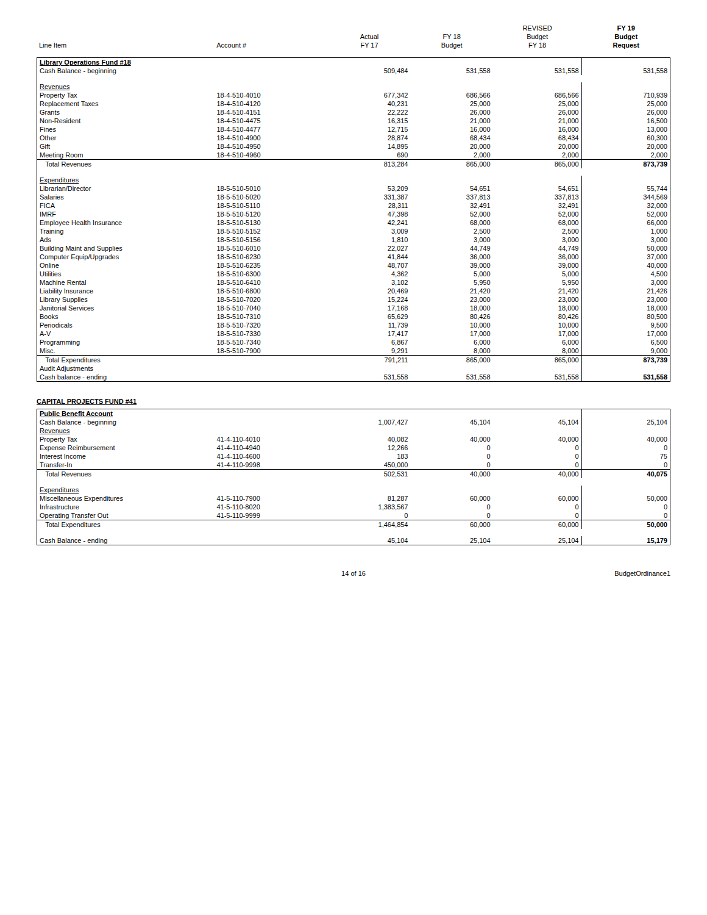| | | | | REVISED | FY 19 |
| | | Actual | FY 18 | Budget | Budget |
| Line Item | Account # | FY 17 | Budget | FY 18 | Request |
| Library Operations Fund #18 | | | | | |
| Cash Balance - beginning | | 509,484 | 531,558 | 531,558 | 531,558 |
| Revenues | | | | | |
| Property Tax | 18-4-510-4010 | 677,342 | 686,566 | 686,566 | 710,939 |
| Replacement Taxes | 18-4-510-4120 | 40,231 | 25,000 | 25,000 | 25,000 |
| Grants | 18-4-510-4151 | 22,222 | 26,000 | 26,000 | 26,000 |
| Non-Resident | 18-4-510-4475 | 16,315 | 21,000 | 21,000 | 16,500 |
| Fines | 18-4-510-4477 | 12,715 | 16,000 | 16,000 | 13,000 |
| Other | 18-4-510-4900 | 28,874 | 68,434 | 68,434 | 60,300 |
| Gift | 18-4-510-4950 | 14,895 | 20,000 | 20,000 | 20,000 |
| Meeting Room | 18-4-510-4960 | 690 | 2,000 | 2,000 | 2,000 |
| Total Revenues | | 813,284 | 865,000 | 865,000 | 873,739 |
| Expenditures | | | | | |
| Librarian/Director | 18-5-510-5010 | 53,209 | 54,651 | 54,651 | 55,744 |
| Salaries | 18-5-510-5020 | 331,387 | 337,813 | 337,813 | 344,569 |
| FICA | 18-5-510-5110 | 28,311 | 32,491 | 32,491 | 32,000 |
| IMRF | 18-5-510-5120 | 47,398 | 52,000 | 52,000 | 52,000 |
| Employee Health Insurance | 18-5-510-5130 | 42,241 | 68,000 | 68,000 | 66,000 |
| Training | 18-5-510-5152 | 3,009 | 2,500 | 2,500 | 1,000 |
| Ads | 18-5-510-5156 | 1,810 | 3,000 | 3,000 | 3,000 |
| Building Maint and Supplies | 18-5-510-6010 | 22,027 | 44,749 | 44,749 | 50,000 |
| Computer Equip/Upgrades | 18-5-510-6230 | 41,844 | 36,000 | 36,000 | 37,000 |
| Online | 18-5-510-6235 | 48,707 | 39,000 | 39,000 | 40,000 |
| Utilities | 18-5-510-6300 | 4,362 | 5,000 | 5,000 | 4,500 |
| Machine Rental | 18-5-510-6410 | 3,102 | 5,950 | 5,950 | 3,000 |
| Liability Insurance | 18-5-510-6800 | 20,469 | 21,420 | 21,420 | 21,426 |
| Library Supplies | 18-5-510-7020 | 15,224 | 23,000 | 23,000 | 23,000 |
| Janitorial Services | 18-5-510-7040 | 17,168 | 18,000 | 18,000 | 18,000 |
| Books | 18-5-510-7310 | 65,629 | 80,426 | 80,426 | 80,500 |
| Periodicals | 18-5-510-7320 | 11,739 | 10,000 | 10,000 | 9,500 |
| A-V | 18-5-510-7330 | 17,417 | 17,000 | 17,000 | 17,000 |
| Programming | 18-5-510-7340 | 6,867 | 6,000 | 6,000 | 6,500 |
| Misc. | 18-5-510-7900 | 9,291 | 8,000 | 8,000 | 9,000 |
| Total Expenditures | | 791,211 | 865,000 | 865,000 | 873,739 |
| Audit Adjustments | | | | | |
| Cash balance - ending | | 531,558 | 531,558 | 531,558 | 531,558 |
CAPITAL PROJECTS FUND #41
| Public Benefit Account | | | | | |
| Cash Balance - beginning | | 1,007,427 | 45,104 | 45,104 | 25,104 |
| Revenues | | | | | |
| Property Tax | 41-4-110-4010 | 40,082 | 40,000 | 40,000 | 40,000 |
| Expense Reimbursement | 41-4-110-4940 | 12,266 | 0 | 0 | 0 |
| Interest Income | 41-4-110-4600 | 183 | 0 | 0 | 75 |
| Transfer-In | 41-4-110-9998 | 450,000 | 0 | 0 | 0 |
| Total Revenues | | 502,531 | 40,000 | 40,000 | 40,075 |
| Expenditures | | | | | |
| Miscellaneous Expenditures | 41-5-110-7900 | 81,287 | 60,000 | 60,000 | 50,000 |
| Infrastructure | 41-5-110-8020 | 1,383,567 | 0 | 0 | 0 |
| Operating Transfer Out | 41-5-110-9999 | 0 | 0 | 0 | 0 |
| Total Expenditures | | 1,464,854 | 60,000 | 60,000 | 50,000 |
| Cash Balance - ending | | 45,104 | 25,104 | 25,104 | 15,179 |
14 of 16
BudgetOrdinance1